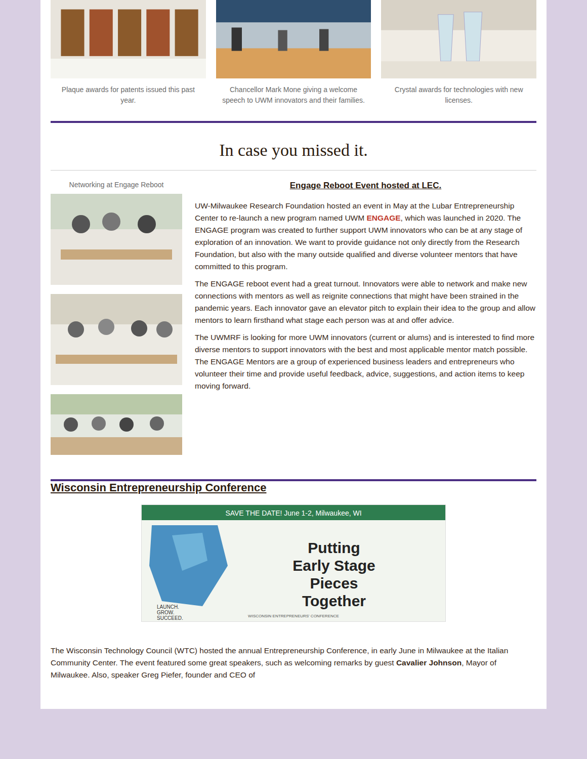Plaque awards for patents issued this past year.
Chancellor Mark Mone giving a welcome speech to UWM innovators and their families.
Crystal awards for technologies with new licenses.
In case you missed it.
Networking at Engage Reboot
Engage Reboot Event hosted at LEC.
UW-Milwaukee Research Foundation hosted an event in May at the Lubar Entrepreneurship Center to re-launch a new program named UWM ENGAGE, which was launched in 2020. The ENGAGE program was created to further support UWM innovators who can be at any stage of exploration of an innovation. We want to provide guidance not only directly from the Research Foundation, but also with the many outside qualified and diverse volunteer mentors that have committed to this program.
The ENGAGE reboot event had a great turnout. Innovators were able to network and make new connections with mentors as well as reignite connections that might have been strained in the pandemic years. Each innovator gave an elevator pitch to explain their idea to the group and allow mentors to learn firsthand what stage each person was at and offer advice.
The UWMRF is looking for more UWM innovators (current or alums) and is interested to find more diverse mentors to support innovators with the best and most applicable mentor match possible. The ENGAGE Mentors are a group of experienced business leaders and entrepreneurs who volunteer their time and provide useful feedback, advice, suggestions, and action items to keep moving forward.
Wisconsin Entrepreneurship Conference
The Wisconsin Technology Council (WTC) hosted the annual Entrepreneurship Conference, in early June in Milwaukee at the Italian Community Center. The event featured some great speakers, such as welcoming remarks by guest Cavalier Johnson, Mayor of Milwaukee. Also, speaker Greg Piefer, founder and CEO of